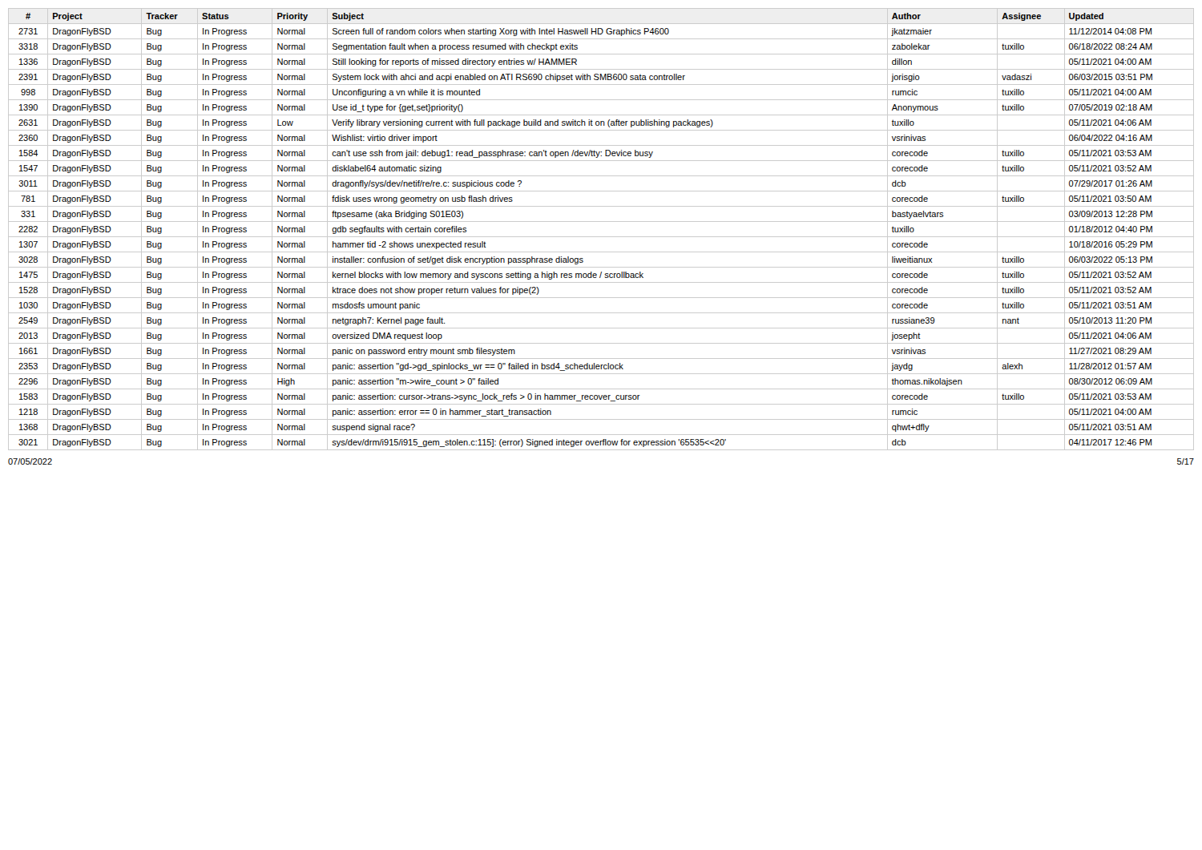| # | Project | Tracker | Status | Priority | Subject | Author | Assignee | Updated |
| --- | --- | --- | --- | --- | --- | --- | --- | --- |
| 2731 | DragonFlyBSD | Bug | In Progress | Normal | Screen full of random colors when starting Xorg with Intel Haswell HD Graphics P4600 | jkatzmaier | | 11/12/2014 04:08 PM |
| 3318 | DragonFlyBSD | Bug | In Progress | Normal | Segmentation fault when a process resumed with checkpt exits | zabolekar | tuxillo | 06/18/2022 08:24 AM |
| 1336 | DragonFlyBSD | Bug | In Progress | Normal | Still looking for reports of missed directory entries w/ HAMMER | dillon | | 05/11/2021 04:00 AM |
| 2391 | DragonFlyBSD | Bug | In Progress | Normal | System lock with ahci and acpi enabled on ATI RS690 chipset with SMB600 sata controller | jorisgio | vadaszi | 06/03/2015 03:51 PM |
| 998 | DragonFlyBSD | Bug | In Progress | Normal | Unconfiguring a vn while it is mounted | rumcic | tuxillo | 05/11/2021 04:00 AM |
| 1390 | DragonFlyBSD | Bug | In Progress | Normal | Use id_t type for {get,set}priority() | Anonymous | tuxillo | 07/05/2019 02:18 AM |
| 2631 | DragonFlyBSD | Bug | In Progress | Low | Verify library versioning current with full package build and switch it on (after publishing packages) | tuxillo | | 05/11/2021 04:06 AM |
| 2360 | DragonFlyBSD | Bug | In Progress | Normal | Wishlist: virtio driver import | vsrinivas | | 06/04/2022 04:16 AM |
| 1584 | DragonFlyBSD | Bug | In Progress | Normal | can't use ssh from jail: debug1: read_passphrase: can't open /dev/tty: Device busy | corecode | tuxillo | 05/11/2021 03:53 AM |
| 1547 | DragonFlyBSD | Bug | In Progress | Normal | disklabel64 automatic sizing | corecode | tuxillo | 05/11/2021 03:52 AM |
| 3011 | DragonFlyBSD | Bug | In Progress | Normal | dragonfly/sys/dev/netif/re/re.c: suspicious code ? | dcb | | 07/29/2017 01:26 AM |
| 781 | DragonFlyBSD | Bug | In Progress | Normal | fdisk uses wrong geometry on usb flash drives | corecode | tuxillo | 05/11/2021 03:50 AM |
| 331 | DragonFlyBSD | Bug | In Progress | Normal | ftpsesame (aka Bridging S01E03) | bastyaelvtars | | 03/09/2013 12:28 PM |
| 2282 | DragonFlyBSD | Bug | In Progress | Normal | gdb segfaults with certain corefiles | tuxillo | | 01/18/2012 04:40 PM |
| 1307 | DragonFlyBSD | Bug | In Progress | Normal | hammer tid -2 shows unexpected result | corecode | | 10/18/2016 05:29 PM |
| 3028 | DragonFlyBSD | Bug | In Progress | Normal | installer: confusion of set/get disk encryption passphrase dialogs | liweitianux | tuxillo | 06/03/2022 05:13 PM |
| 1475 | DragonFlyBSD | Bug | In Progress | Normal | kernel blocks with low memory and syscons setting a high res mode / scrollback | corecode | tuxillo | 05/11/2021 03:52 AM |
| 1528 | DragonFlyBSD | Bug | In Progress | Normal | ktrace does not show proper return values for pipe(2) | corecode | tuxillo | 05/11/2021 03:52 AM |
| 1030 | DragonFlyBSD | Bug | In Progress | Normal | msdosfs umount panic | corecode | tuxillo | 05/11/2021 03:51 AM |
| 2549 | DragonFlyBSD | Bug | In Progress | Normal | netgraph7: Kernel page fault. | russiane39 | nant | 05/10/2013 11:20 PM |
| 2013 | DragonFlyBSD | Bug | In Progress | Normal | oversized DMA request loop | josepht | | 05/11/2021 04:06 AM |
| 1661 | DragonFlyBSD | Bug | In Progress | Normal | panic on password entry mount smb filesystem | vsrinivas | | 11/27/2021 08:29 AM |
| 2353 | DragonFlyBSD | Bug | In Progress | Normal | panic: assertion "gd->gd_spinlocks_wr == 0" failed in bsd4_schedulerclock | jaydg | alexh | 11/28/2012 01:57 AM |
| 2296 | DragonFlyBSD | Bug | In Progress | High | panic: assertion "m->wire_count > 0" failed | thomas.nikolajsen | | 08/30/2012 06:09 AM |
| 1583 | DragonFlyBSD | Bug | In Progress | Normal | panic: assertion: cursor->trans->sync_lock_refs > 0 in hammer_recover_cursor | corecode | tuxillo | 05/11/2021 03:53 AM |
| 1218 | DragonFlyBSD | Bug | In Progress | Normal | panic: assertion: error == 0 in hammer_start_transaction | rumcic | | 05/11/2021 04:00 AM |
| 1368 | DragonFlyBSD | Bug | In Progress | Normal | suspend signal race? | qhwt+dfly | | 05/11/2021 03:51 AM |
| 3021 | DragonFlyBSD | Bug | In Progress | Normal | sys/dev/drm/i915/i915_gem_stolen.c:115]: (error) Signed integer overflow for expression '65535<<20' | dcb | | 04/11/2017 12:46 PM |
07/05/2022 5/17